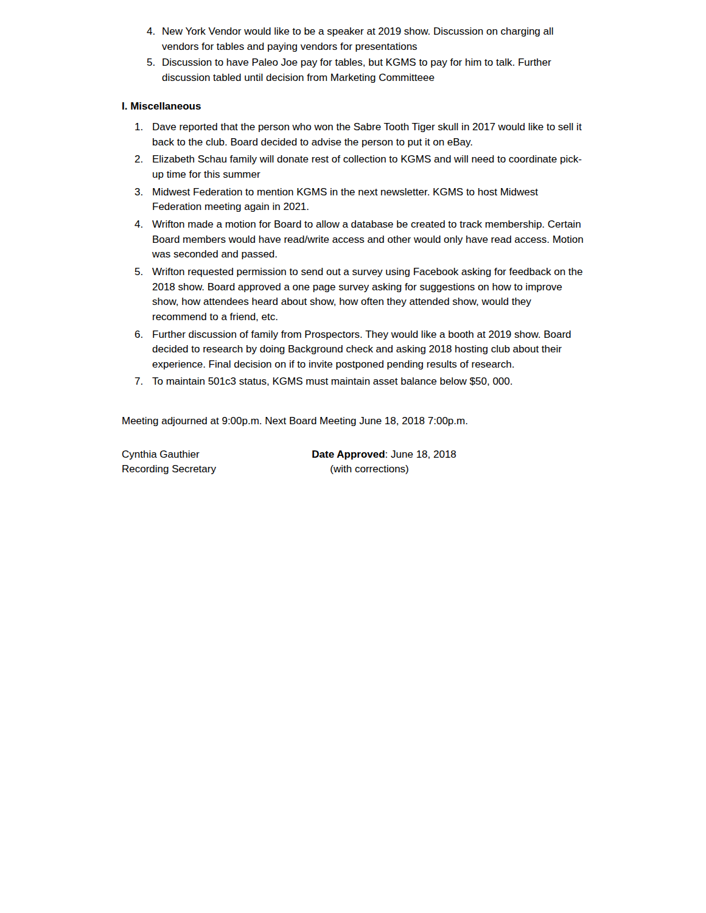New York Vendor would like to be a speaker at 2019 show. Discussion on charging all vendors for tables and paying vendors for presentations
Discussion to have Paleo Joe pay for tables, but KGMS to pay for him to talk. Further discussion tabled until decision from Marketing Committeee
I. Miscellaneous
Dave reported that the person who won the Sabre Tooth Tiger skull in 2017 would like to sell it back to the club. Board decided to advise the person to put it on eBay.
Elizabeth Schau family will donate rest of collection to KGMS and will need to coordinate pick-up time for this summer
Midwest Federation to mention KGMS in the next newsletter. KGMS to host Midwest Federation meeting again in 2021.
Wrifton made a motion for Board to allow a database be created to track membership. Certain Board members would have read/write access and other would only have read access. Motion was seconded and passed.
Wrifton requested permission to send out a survey using Facebook asking for feedback on the 2018 show. Board approved a one page survey asking for suggestions on how to improve show, how attendees heard about show, how often they attended show, would they recommend to a friend, etc.
Further discussion of family from Prospectors. They would like a booth at 2019 show. Board decided to research by doing Background check and asking 2018 hosting club about their experience. Final decision on if to invite postponed pending results of research.
To maintain 501c3 status, KGMS must maintain asset balance below $50, 000.
Meeting adjourned at 9:00p.m. Next Board Meeting June 18, 2018 7:00p.m.
| Cynthia Gauthier | Date Approved : June 18, 2018 |
| Recording Secretary | (with corrections) |